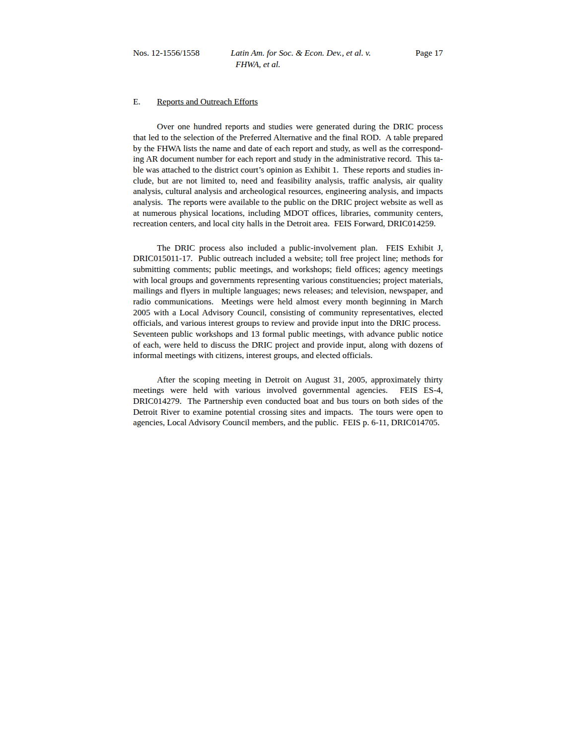Nos. 12-1556/1558
Latin Am. for Soc. & Econ. Dev., et al. v.FHWA, et al.
Page 17
E. Reports and Outreach Efforts
Over one hundred reports and studies were generated during the DRIC process that led to the selection of the Preferred Alternative and the final ROD. A table prepared by the FHWA lists the name and date of each report and study, as well as the corresponding AR document number for each report and study in the administrative record. This table was attached to the district court’s opinion as Exhibit 1. These reports and studies include, but are not limited to, need and feasibility analysis, traffic analysis, air quality analysis, cultural analysis and archeological resources, engineering analysis, and impacts analysis. The reports were available to the public on the DRIC project website as well as at numerous physical locations, including MDOT offices, libraries, community centers, recreation centers, and local city halls in the Detroit area. FEIS Forward, DRIC014259.
The DRIC process also included a public-involvement plan. FEIS Exhibit J, DRIC015011-17. Public outreach included a website; toll free project line; methods for submitting comments; public meetings, and workshops; field offices; agency meetings with local groups and governments representing various constituencies; project materials, mailings and flyers in multiple languages; news releases; and television, newspaper, and radio communications. Meetings were held almost every month beginning in March 2005 with a Local Advisory Council, consisting of community representatives, elected officials, and various interest groups to review and provide input into the DRIC process. Seventeen public workshops and 13 formal public meetings, with advance public notice of each, were held to discuss the DRIC project and provide input, along with dozens of informal meetings with citizens, interest groups, and elected officials.
After the scoping meeting in Detroit on August 31, 2005, approximately thirty meetings were held with various involved governmental agencies. FEIS ES-4, DRIC014279. The Partnership even conducted boat and bus tours on both sides of the Detroit River to examine potential crossing sites and impacts. The tours were open to agencies, Local Advisory Council members, and the public. FEIS p. 6-11, DRIC014705.